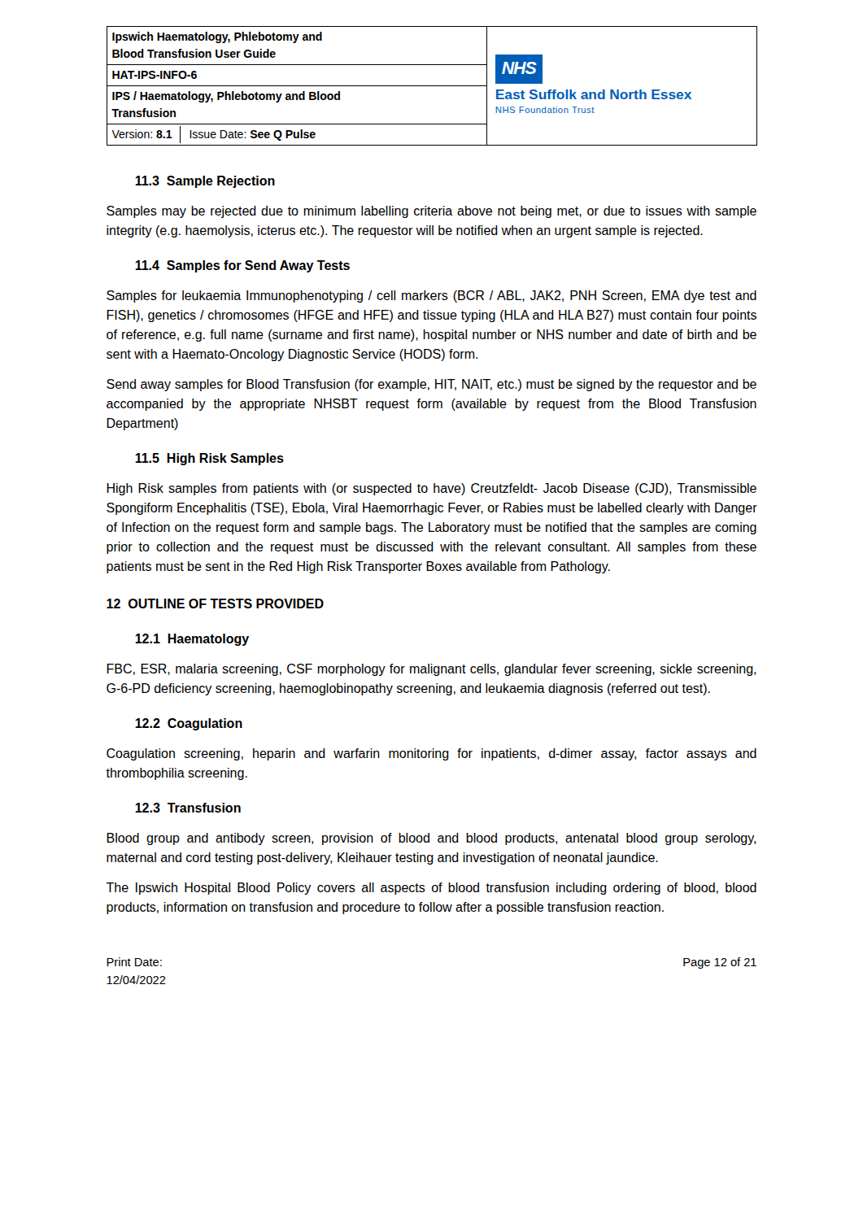Ipswich Haematology, Phlebotomy and
Blood Transfusion User Guide
HAT-IPS-INFO-6
IPS / Haematology, Phlebotomy and Blood
Transfusion
Version: 8.1 Issue Date: See Q Pulse
NHS East Suffolk and North Essex NHS Foundation Trust
11.3 Sample Rejection
Samples may be rejected due to minimum labelling criteria above not being met, or due to issues with sample integrity (e.g. haemolysis, icterus etc.). The requestor will be notified when an urgent sample is rejected.
11.4 Samples for Send Away Tests
Samples for leukaemia Immunophenotyping / cell markers (BCR / ABL, JAK2, PNH Screen, EMA dye test and FISH), genetics / chromosomes (HFGE and HFE) and tissue typing (HLA and HLA B27) must contain four points of reference, e.g. full name (surname and first name), hospital number or NHS number and date of birth and be sent with a Haemato-Oncology Diagnostic Service (HODS) form.
Send away samples for Blood Transfusion (for example, HIT, NAIT, etc.) must be signed by the requestor and be accompanied by the appropriate NHSBT request form (available by request from the Blood Transfusion Department)
11.5 High Risk Samples
High Risk samples from patients with (or suspected to have) Creutzfeldt- Jacob Disease (CJD), Transmissible Spongiform Encephalitis (TSE), Ebola, Viral Haemorrhagic Fever, or Rabies must be labelled clearly with Danger of Infection on the request form and sample bags. The Laboratory must be notified that the samples are coming prior to collection and the request must be discussed with the relevant consultant. All samples from these patients must be sent in the Red High Risk Transporter Boxes available from Pathology.
12 OUTLINE OF TESTS PROVIDED
12.1 Haematology
FBC, ESR, malaria screening, CSF morphology for malignant cells, glandular fever screening, sickle screening, G-6-PD deficiency screening, haemoglobinopathy screening, and leukaemia diagnosis (referred out test).
12.2 Coagulation
Coagulation screening, heparin and warfarin monitoring for inpatients, d-dimer assay, factor assays and thrombophilia screening.
12.3 Transfusion
Blood group and antibody screen, provision of blood and blood products, antenatal blood group serology, maternal and cord testing post-delivery, Kleihauer testing and investigation of neonatal jaundice.
The Ipswich Hospital Blood Policy covers all aspects of blood transfusion including ordering of blood, blood products, information on transfusion and procedure to follow after a possible transfusion reaction.
Print Date:
12/04/2022
Page 12 of 21